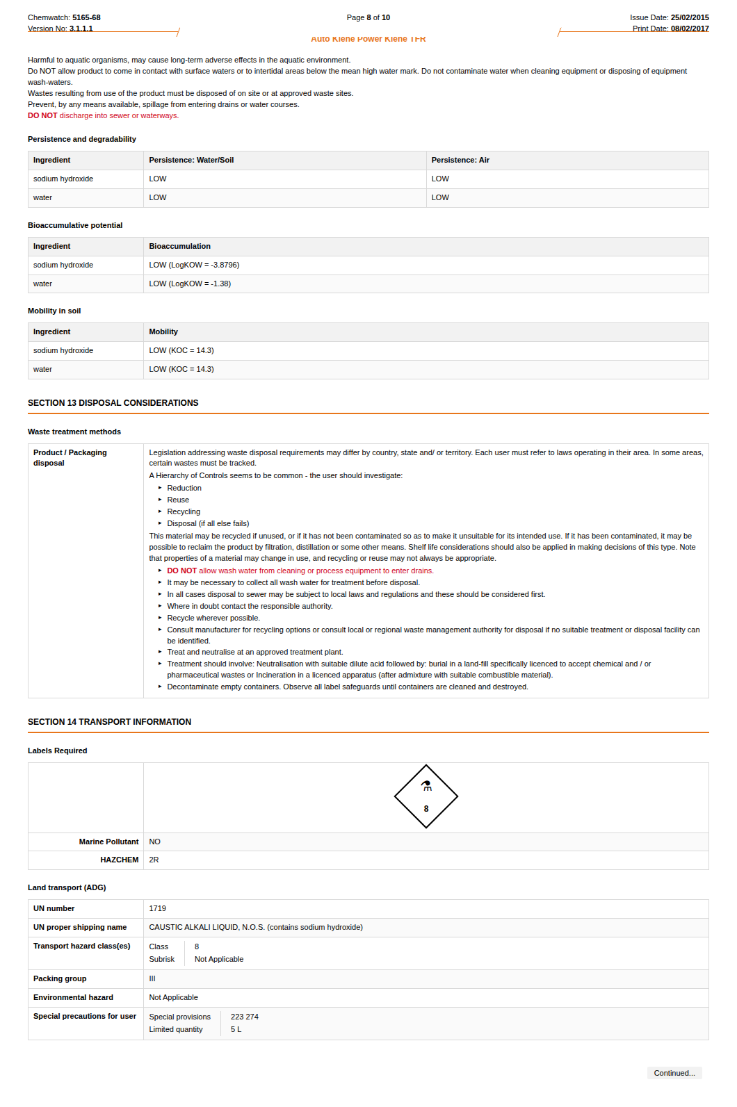Chemwatch: 5165-68
Version No: 3.1.1.1
Page 8 of 10
Auto Klene Power Klene TFR
Issue Date: 25/02/2015
Print Date: 08/02/2017
Harmful to aquatic organisms, may cause long-term adverse effects in the aquatic environment.
Do NOT allow product to come in contact with surface waters or to intertidal areas below the mean high water mark. Do not contaminate water when cleaning equipment or disposing of equipment wash-waters.
Wastes resulting from use of the product must be disposed of on site or at approved waste sites.
Prevent, by any means available, spillage from entering drains or water courses.
DO NOT discharge into sewer or waterways.
Persistence and degradability
| Ingredient | Persistence: Water/Soil | Persistence: Air |
| --- | --- | --- |
| sodium hydroxide | LOW | LOW |
| water | LOW | LOW |
Bioaccumulative potential
| Ingredient | Bioaccumulation |
| --- | --- |
| sodium hydroxide | LOW (LogKOW = -3.8796) |
| water | LOW (LogKOW = -1.38) |
Mobility in soil
| Ingredient | Mobility |
| --- | --- |
| sodium hydroxide | LOW (KOC = 14.3) |
| water | LOW (KOC = 14.3) |
SECTION 13 DISPOSAL CONSIDERATIONS
Waste treatment methods
| Product / Packaging disposal | Legislation addressing waste disposal requirements may differ by country, state and/ or territory. Each user must refer to laws operating in their area. In some areas, certain wastes must be tracked. A Hierarchy of Controls seems to be common - the user should investigate: Reduction Reuse Recycling Disposal (if all else fails) This material may be recycled if unused, or if it has not been contaminated so as to make it unsuitable for its intended use. If it has been contaminated, it may be possible to reclaim the product by filtration, distillation or some other means. Shelf life considerations should also be applied in making decisions of this type. Note that properties of a material may change in use, and recycling or reuse may not always be appropriate. DO NOT allow wash water from cleaning or process equipment to enter drains. It may be necessary to collect all wash water for treatment before disposal. In all cases disposal to sewer may be subject to local laws and regulations and these should be considered first. Where in doubt contact the responsible authority. Recycle wherever possible. Consult manufacturer for recycling options or consult local or regional waste management authority for disposal if no suitable treatment or disposal facility can be identified. Treat and neutralise at an approved treatment plant. Treatment should involve: Neutralisation with suitable dilute acid followed by: burial in a land-fill specifically licenced to accept chemical and / or pharmaceutical wastes or Incineration in a licenced apparatus (after admixture with suitable combustible material). Decontaminate empty containers. Observe all label safeguards until containers are cleaned and destroyed. |
SECTION 14 TRANSPORT INFORMATION
Labels Required
| | ⚗ 8 |
| Marine Pollutant | NO |
| HAZCHEM | 2R |
Land transport (ADG)
| UN number | 1719 |
| UN proper shipping name | CAUSTIC ALKALI LIQUID, N.O.S. (contains sodium hydroxide) |
| Transport hazard class(es) | / Class / 8 / / Subrisk / Not Applicable / |
| Packing group | III |
| Environmental hazard | Not Applicable |
| Special precautions for user | / Special provisions / 223 274 / / Limited quantity / 5 L / |
Continued...